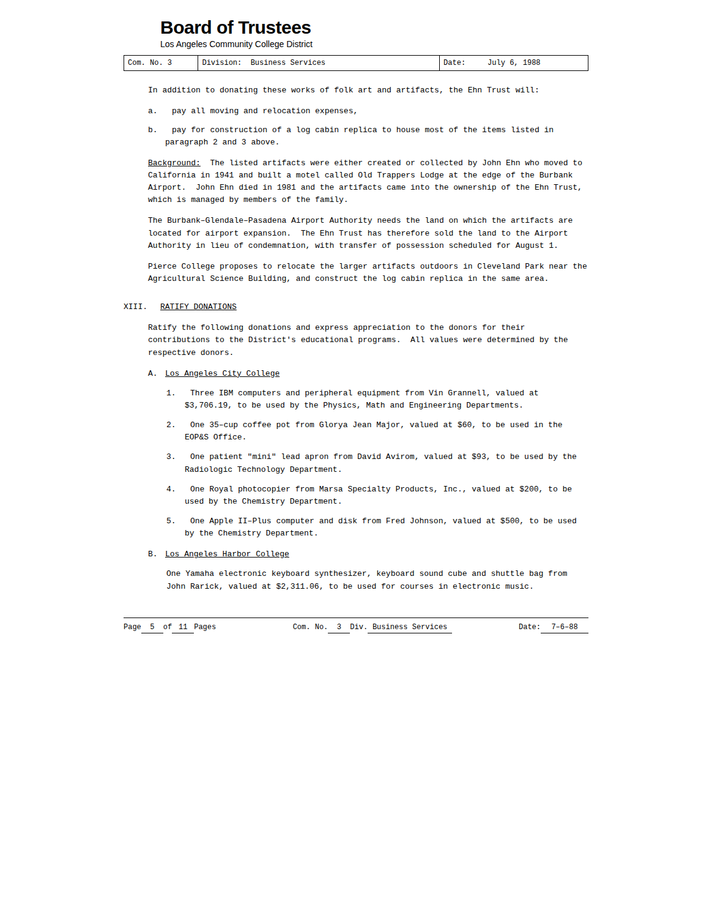Board of Trustees
Los Angeles Community College District
| Com. No. 3 | Division: Business Services | Date: July 6, 1988 |
In addition to donating these works of folk art and artifacts, the Ehn Trust will:
a. pay all moving and relocation expenses,
b. pay for construction of a log cabin replica to house most of the items listed in paragraph 2 and 3 above.
Background: The listed artifacts were either created or collected by John Ehn who moved to California in 1941 and built a motel called Old Trappers Lodge at the edge of the Burbank Airport. John Ehn died in 1981 and the artifacts came into the ownership of the Ehn Trust, which is managed by members of the family.
The Burbank–Glendale–Pasadena Airport Authority needs the land on which the artifacts are located for airport expansion. The Ehn Trust has therefore sold the land to the Airport Authority in lieu of condemnation, with transfer of possession scheduled for August 1.
Pierce College proposes to relocate the larger artifacts outdoors in Cleveland Park near the Agricultural Science Building, and construct the log cabin replica in the same area.
XIII. RATIFY DONATIONS
Ratify the following donations and express appreciation to the donors for their contributions to the District's educational programs. All values were determined by the respective donors.
A. Los Angeles City College
1. Three IBM computers and peripheral equipment from Vin Grannell, valued at $3,706.19, to be used by the Physics, Math and Engineering Departments.
2. One 35–cup coffee pot from Glorya Jean Major, valued at $60, to be used in the EOP&S Office.
3. One patient "mini" lead apron from David Avirom, valued at $93, to be used by the Radiologic Technology Department.
4. One Royal photocopier from Marsa Specialty Products, Inc., valued at $200, to be used by the Chemistry Department.
5. One Apple II–Plus computer and disk from Fred Johnson, valued at $500, to be used by the Chemistry Department.
B. Los Angeles Harbor College
One Yamaha electronic keyboard synthesizer, keyboard sound cube and shuttle bag from John Rarick, valued at $2,311.06, to be used for courses in electronic music.
| Page 5 of 11 Pages | Com. No. 3 Div. Business Services | Date: 7–6–88 |